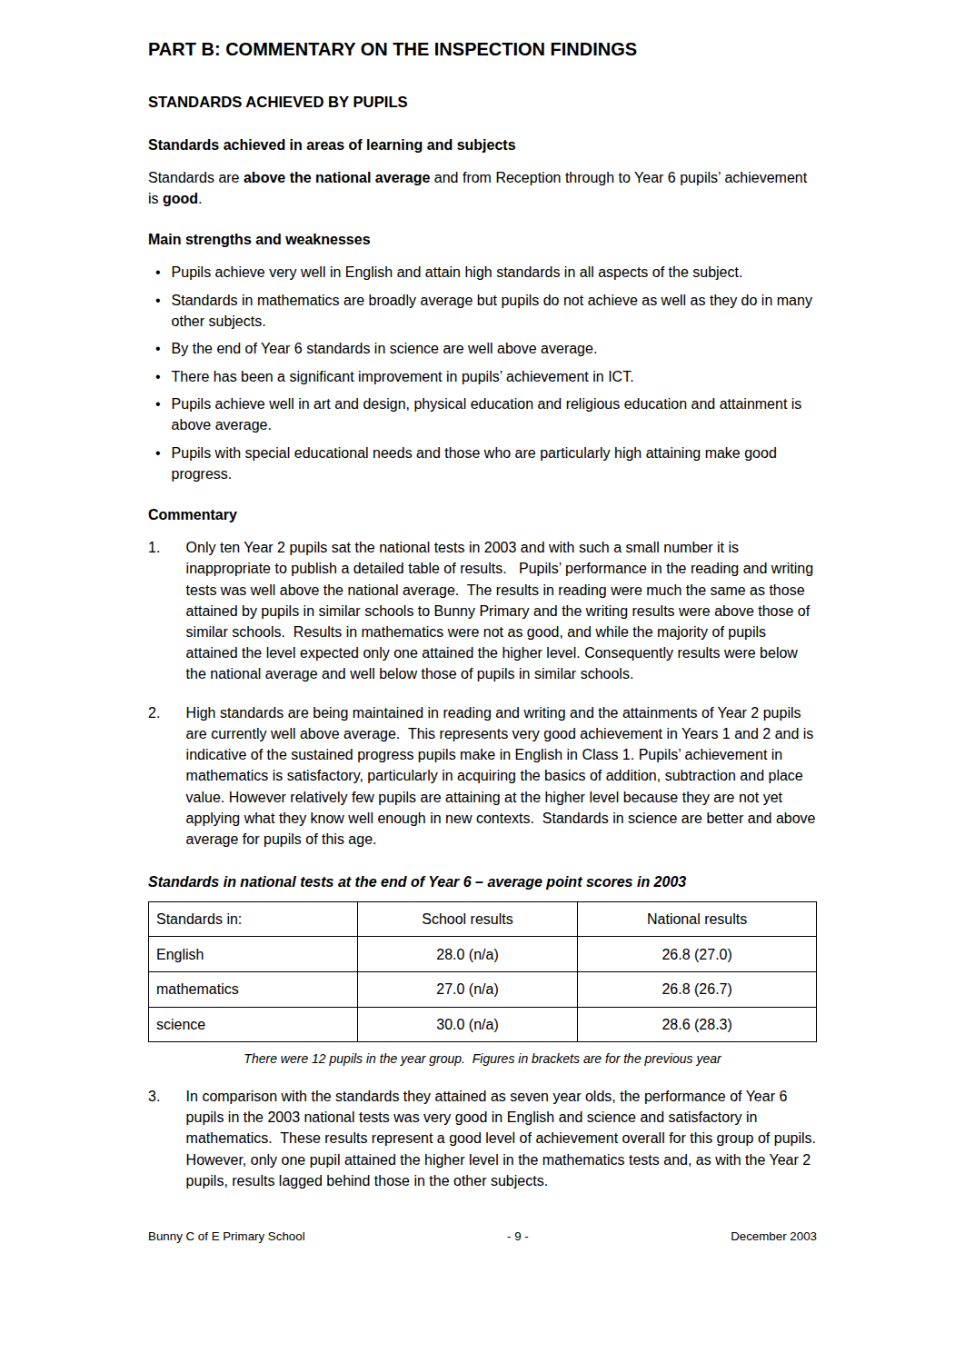PART B: COMMENTARY ON THE INSPECTION FINDINGS
STANDARDS ACHIEVED BY PUPILS
Standards achieved in areas of learning and subjects
Standards are above the national average and from Reception through to Year 6 pupils’ achievement is good.
Main strengths and weaknesses
Pupils achieve very well in English and attain high standards in all aspects of the subject.
Standards in mathematics are broadly average but pupils do not achieve as well as they do in many other subjects.
By the end of Year 6 standards in science are well above average.
There has been a significant improvement in pupils’ achievement in ICT.
Pupils achieve well in art and design, physical education and religious education and attainment is above average.
Pupils with special educational needs and those who are particularly high attaining make good progress.
Commentary
Only ten Year 2 pupils sat the national tests in 2003 and with such a small number it is inappropriate to publish a detailed table of results. Pupils’ performance in the reading and writing tests was well above the national average. The results in reading were much the same as those attained by pupils in similar schools to Bunny Primary and the writing results were above those of similar schools. Results in mathematics were not as good, and while the majority of pupils attained the level expected only one attained the higher level. Consequently results were below the national average and well below those of pupils in similar schools.
High standards are being maintained in reading and writing and the attainments of Year 2 pupils are currently well above average. This represents very good achievement in Years 1 and 2 and is indicative of the sustained progress pupils make in English in Class 1. Pupils’ achievement in mathematics is satisfactory, particularly in acquiring the basics of addition, subtraction and place value. However relatively few pupils are attaining at the higher level because they are not yet applying what they know well enough in new contexts. Standards in science are better and above average for pupils of this age.
Standards in national tests at the end of Year 6 – average point scores in 2003
| Standards in: | School results | National results |
| --- | --- | --- |
| English | 28.0 (n/a) | 26.8 (27.0) |
| mathematics | 27.0 (n/a) | 26.8 (26.7) |
| science | 30.0 (n/a) | 28.6 (28.3) |
There were 12 pupils in the year group. Figures in brackets are for the previous year
In comparison with the standards they attained as seven year olds, the performance of Year 6 pupils in the 2003 national tests was very good in English and science and satisfactory in mathematics. These results represent a good level of achievement overall for this group of pupils. However, only one pupil attained the higher level in the mathematics tests and, as with the Year 2 pupils, results lagged behind those in the other subjects.
Bunny C of E Primary School - 9 - December 2003